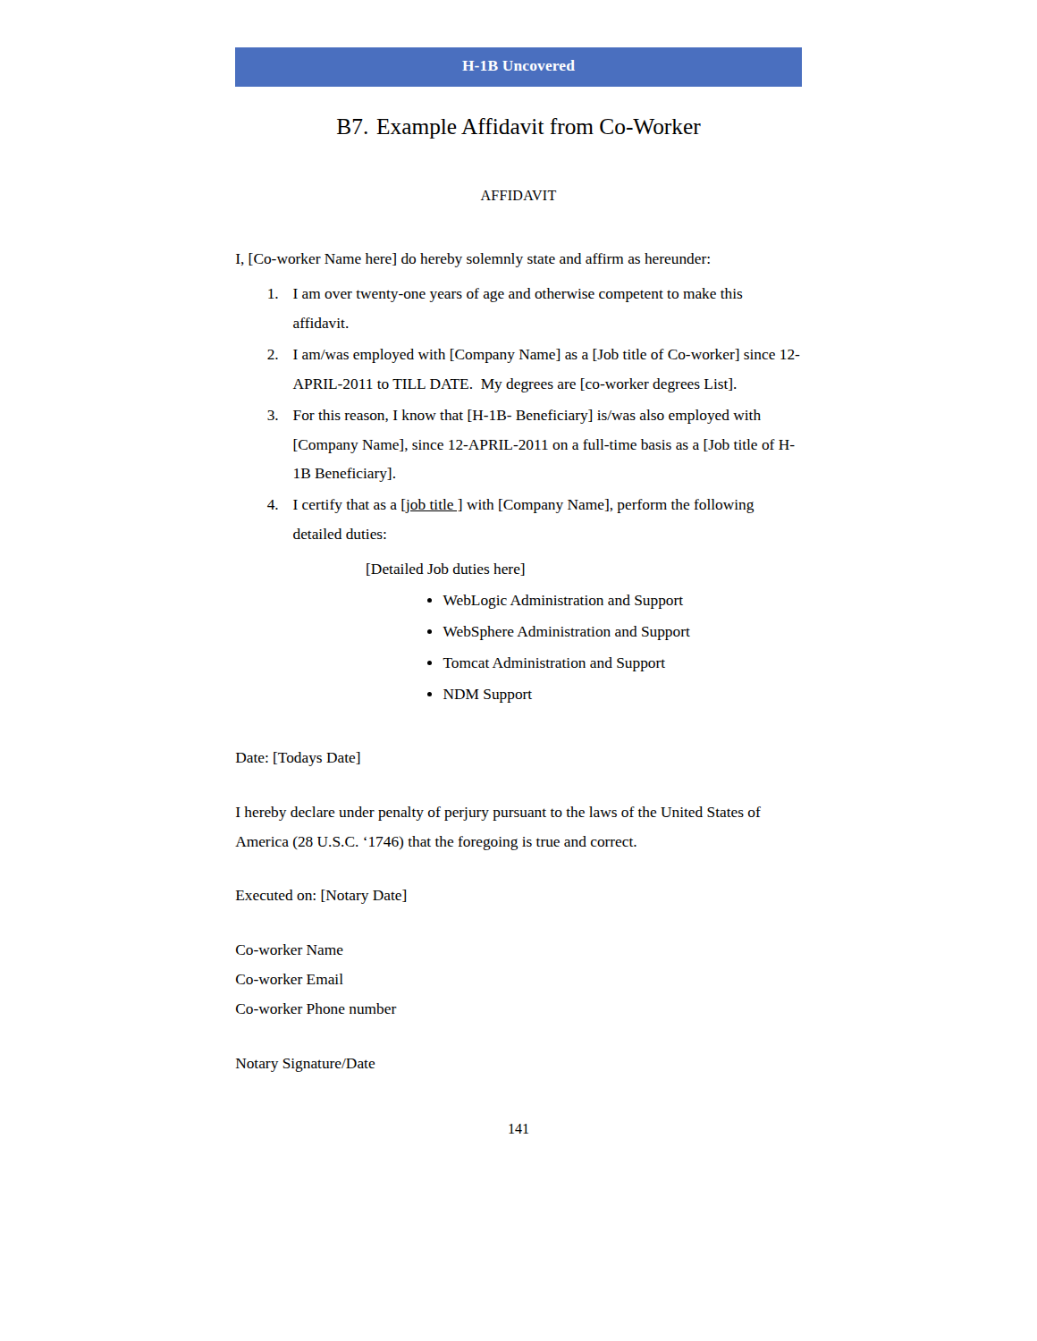H-1B Uncovered
B7. Example Affidavit from Co-Worker
AFFIDAVIT
I, [Co-worker Name here] do hereby solemnly state and affirm as hereunder:
I am over twenty-one years of age and otherwise competent to make this affidavit.
I am/was employed with [Company Name] as a [Job title of Co-worker] since 12-APRIL-2011 to TILL DATE. My degrees are [co-worker degrees List].
For this reason, I know that [H-1B- Beneficiary] is/was also employed with [Company Name], since 12-APRIL-2011 on a full-time basis as a [Job title of H-1B Beneficiary].
I certify that as a [job title ] with [Company Name], perform the following detailed duties:
[Detailed Job duties here]
WebLogic Administration and Support
WebSphere Administration and Support
Tomcat Administration and Support
NDM Support
Date: [Todays Date]
I hereby declare under penalty of perjury pursuant to the laws of the United States of America (28 U.S.C. ‘1746) that the foregoing is true and correct.
Executed on: [Notary Date]
Co-worker Name
Co-worker Email
Co-worker Phone number
Notary Signature/Date
141